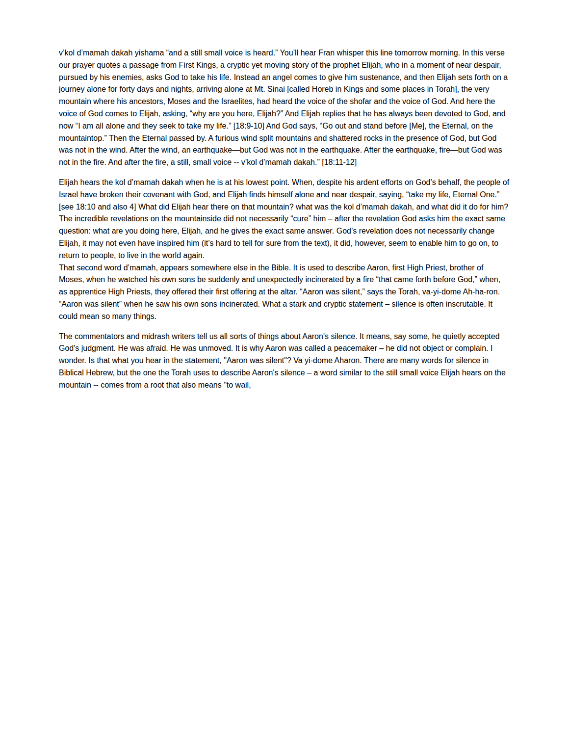v’kol d’mamah dakah yishama “and a still small voice is heard.” You’ll hear Fran whisper this line tomorrow morning. In this verse our prayer quotes a passage from First Kings, a cryptic yet moving story of the prophet Elijah, who in a moment of near despair, pursued by his enemies, asks God to take his life. Instead an angel comes to give him sustenance, and then Elijah sets forth on a journey alone for forty days and nights, arriving alone at Mt. Sinai [called Horeb in Kings and some places in Torah], the very mountain where his ancestors, Moses and the Israelites, had heard the voice of the shofar and the voice of God. And here the voice of God comes to Elijah, asking, “why are you here, Elijah?” And Elijah replies that he has always been devoted to God, and now “I am all alone and they seek to take my life.” [18:9-10] And God says, “Go out and stand before [Me], the Eternal, on the mountaintop.” Then the Eternal passed by. A furious wind split mountains and shattered rocks in the presence of God, but God was not in the wind. After the wind, an earthquake—but God was not in the earthquake. After the earthquake, fire—but God was not in the fire. And after the fire, a still, small voice -- v’kol d’mamah dakah.” [18:11-12]
Elijah hears the kol d’mamah dakah when he is at his lowest point. When, despite his ardent efforts on God’s behalf, the people of Israel have broken their covenant with God, and Elijah finds himself alone and near despair, saying, “take my life, Eternal One.” [see 18:10 and also 4] What did Elijah hear there on that mountain? what was the kol d’mamah dakah, and what did it do for him? The incredible revelations on the mountainside did not necessarily “cure” him – after the revelation God asks him the exact same question: what are you doing here, Elijah, and he gives the exact same answer. God’s revelation does not necessarily change Elijah, it may not even have inspired him (it’s hard to tell for sure from the text), it did, however, seem to enable him to go on, to return to people, to live in the world again.
That second word d’mamah, appears somewhere else in the Bible. It is used to describe Aaron, first High Priest, brother of Moses, when he watched his own sons be suddenly and unexpectedly incinerated by a fire “that came forth before God,” when, as apprentice High Priests, they offered their first offering at the altar. “Aaron was silent,” says the Torah, va-yi-dome Ah-ha-ron. “Aaron was silent” when he saw his own sons incinerated. What a stark and cryptic statement – silence is often inscrutable. It could mean so many things.
The commentators and midrash writers tell us all sorts of things about Aaron's silence. It means, say some, he quietly accepted God's judgment. He was afraid. He was unmoved. It is why Aaron was called a peacemaker – he did not object or complain. I wonder. Is that what you hear in the statement, "Aaron was silent"? Va yi-dome Aharon. There are many words for silence in Biblical Hebrew, but the one the Torah uses to describe Aaron's silence – a word similar to the still small voice Elijah hears on the mountain -- comes from a root that also means "to wail,